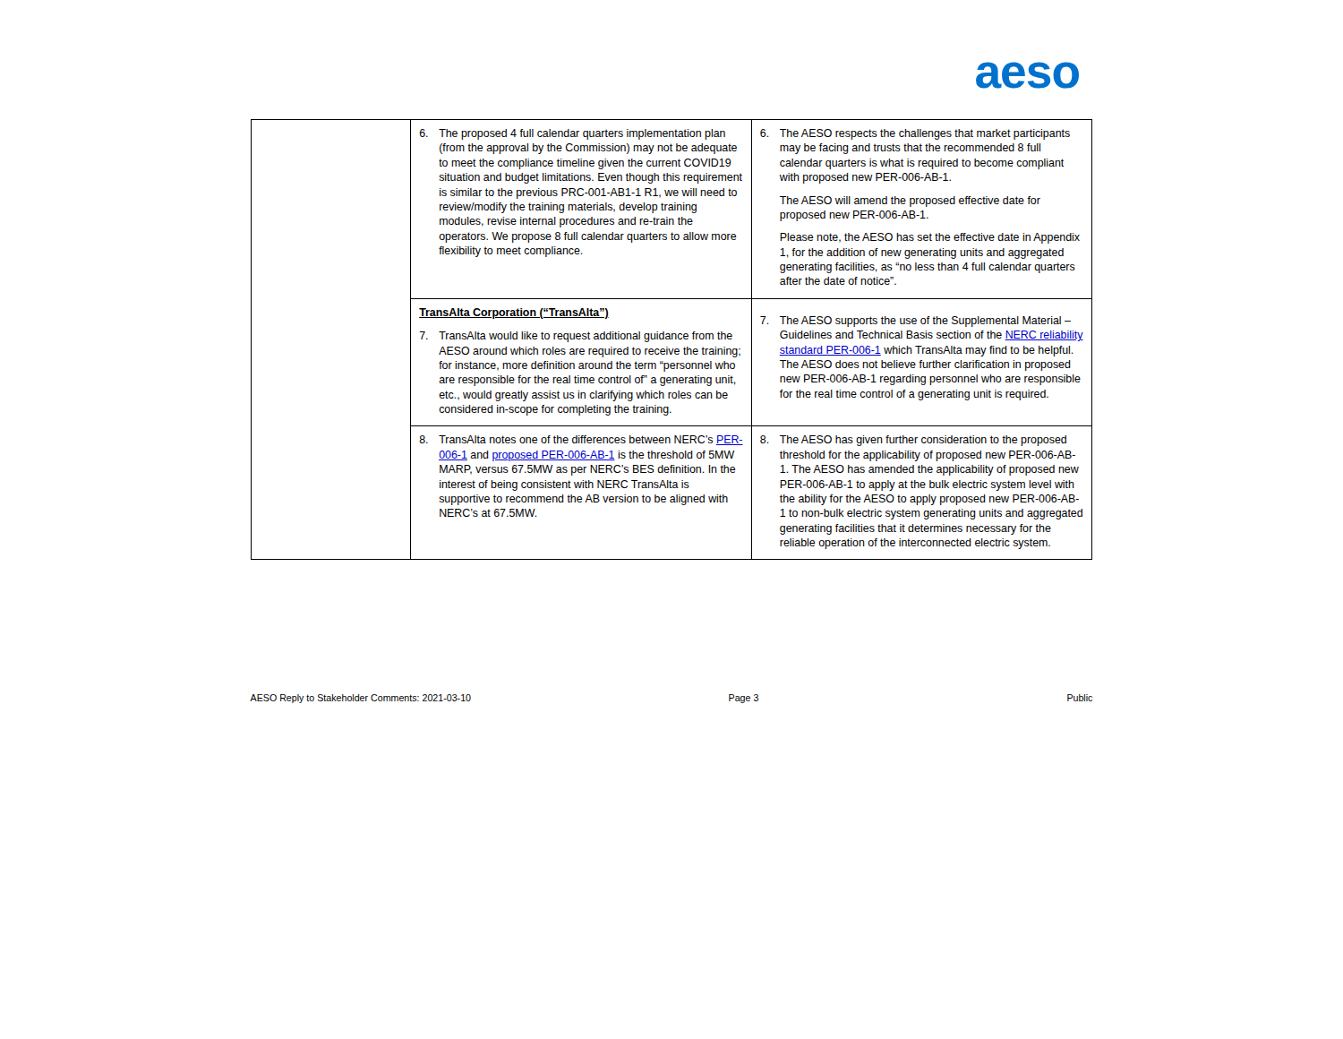aeso
| | 6. The proposed 4 full calendar quarters implementation plan (from the approval by the Commission) may not be adequate to meet the compliance timeline given the current COVID19 situation and budget limitations. Even though this requirement is similar to the previous PRC-001-AB1-1 R1, we will need to review/modify the training materials, develop training modules, revise internal procedures and re-train the operators. We propose 8 full calendar quarters to allow more flexibility to meet compliance. | 6. The AESO respects the challenges that market participants may be facing and trusts that the recommended 8 full calendar quarters is what is required to become compliant with proposed new PER-006-AB-1. The AESO will amend the proposed effective date for proposed new PER-006-AB-1. Please note, the AESO has set the effective date in Appendix 1, for the addition of new generating units and aggregated generating facilities, as “no less than 4 full calendar quarters after the date of notice”. |
| TransAlta Corporation (“TransAlta”) 7. TransAlta would like to request additional guidance from the AESO around which roles are required to receive the training; for instance, more definition around the term “personnel who are responsible for the real time control of” a generating unit, etc., would greatly assist us in clarifying which roles can be considered in-scope for completing the training. | 7. The AESO supports the use of the Supplemental Material – Guidelines and Technical Basis section of the NERC reliability standard PER-006-1 which TransAlta may find to be helpful. The AESO does not believe further clarification in proposed new PER-006-AB-1 regarding personnel who are responsible for the real time control of a generating unit is required. |
| 8. TransAlta notes one of the differences between NERC’s PER-006-1 and proposed PER-006-AB-1 is the threshold of 5MW MARP, versus 67.5MW as per NERC’s BES definition. In the interest of being consistent with NERC TransAlta is supportive to recommend the AB version to be aligned with NERC’s at 67.5MW. | 8. The AESO has given further consideration to the proposed threshold for the applicability of proposed new PER-006-AB-1. The AESO has amended the applicability of proposed new PER-006-AB-1 to apply at the bulk electric system level with the ability for the AESO to apply proposed new PER-006-AB-1 to non-bulk electric system generating units and aggregated generating facilities that it determines necessary for the reliable operation of the interconnected electric system. |
AESO Reply to Stakeholder Comments: 2021-03-10
Page 3
Public